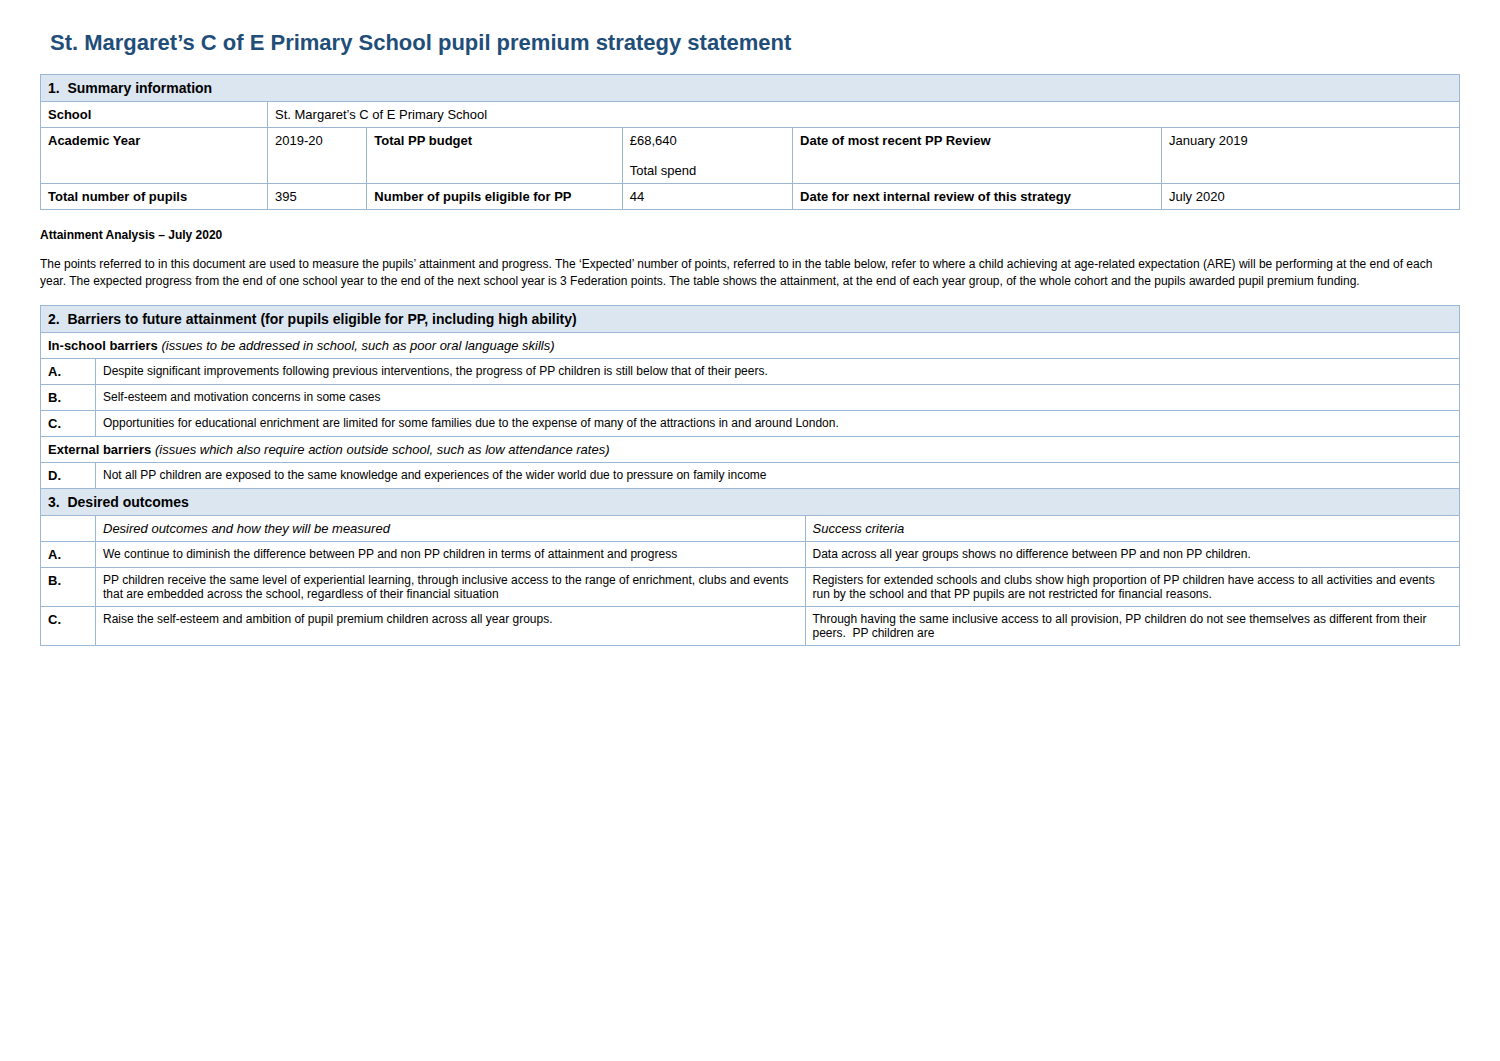St. Margaret’s C of E Primary School pupil premium strategy statement
| 1. Summary information |
| School | St. Margaret’s C of E Primary School |
| Academic Year | 2019-20 | Total PP budget | £68,640 Total spend | Date of most recent PP Review | January 2019 |
| Total number of pupils | 395 | Number of pupils eligible for PP | 44 | Date for next internal review of this strategy | July 2020 |
Attainment Analysis – July 2020
The points referred to in this document are used to measure the pupils’ attainment and progress. The ‘Expected’ number of points, referred to in the table below, refer to where a child achieving at age-related expectation (ARE) will be performing at the end of each year. The expected progress from the end of one school year to the end of the next school year is 3 Federation points. The table shows the attainment, at the end of each year group, of the whole cohort and the pupils awarded pupil premium funding.
| 2. Barriers to future attainment (for pupils eligible for PP, including high ability) |
| In-school barriers (issues to be addressed in school, such as poor oral language skills) |
| A. | Despite significant improvements following previous interventions, the progress of PP children is still below that of their peers. |
| B. | Self-esteem and motivation concerns in some cases |
| C. | Opportunities for educational enrichment are limited for some families due to the expense of many of the attractions in and around London. |
| External barriers (issues which also require action outside school, such as low attendance rates) |
| D. | Not all PP children are exposed to the same knowledge and experiences of the wider world due to pressure on family income |
| 3. Desired outcomes |
| | Desired outcomes and how they will be measured | Success criteria |
| A. | We continue to diminish the difference between PP and non PP children in terms of attainment and progress | Data across all year groups shows no difference between PP and non PP children. |
| B. | PP children receive the same level of experiential learning, through inclusive access to the range of enrichment, clubs and events that are embedded across the school, regardless of their financial situation | Registers for extended schools and clubs show high proportion of PP children have access to all activities and events run by the school and that PP pupils are not restricted for financial reasons. |
| C. | Raise the self-esteem and ambition of pupil premium children across all year groups. | Through having the same inclusive access to all provision, PP children do not see themselves as different from their peers. PP children are |